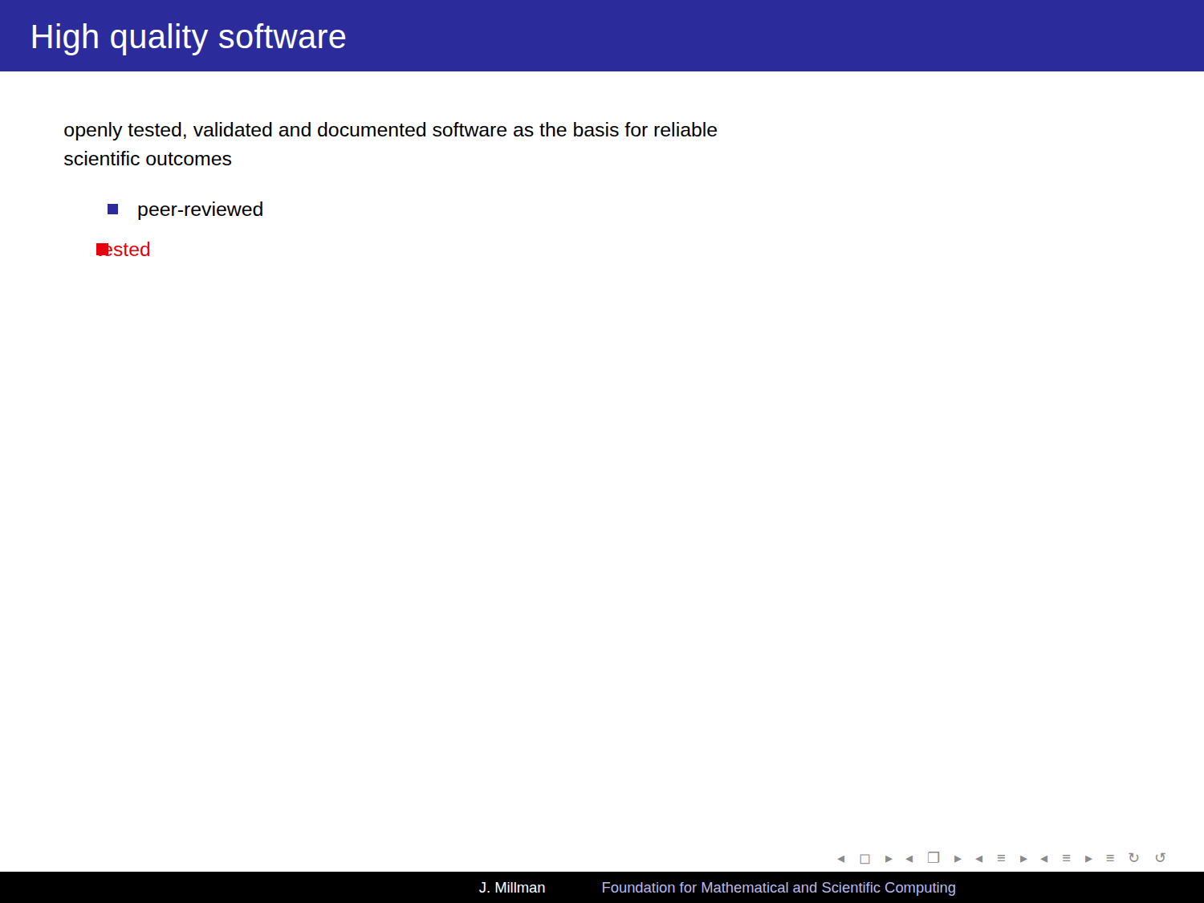High quality software
openly tested, validated and documented software as the basis for reliable scientific outcomes
peer-reviewed
tested
◂ ◻ ▸ ◂ ❐ ▸ ◂ ≡ ▸ ◂ ≡ ▸ ≡ ↻ ↺
J. Millman
Foundation for Mathematical and Scientific Computing